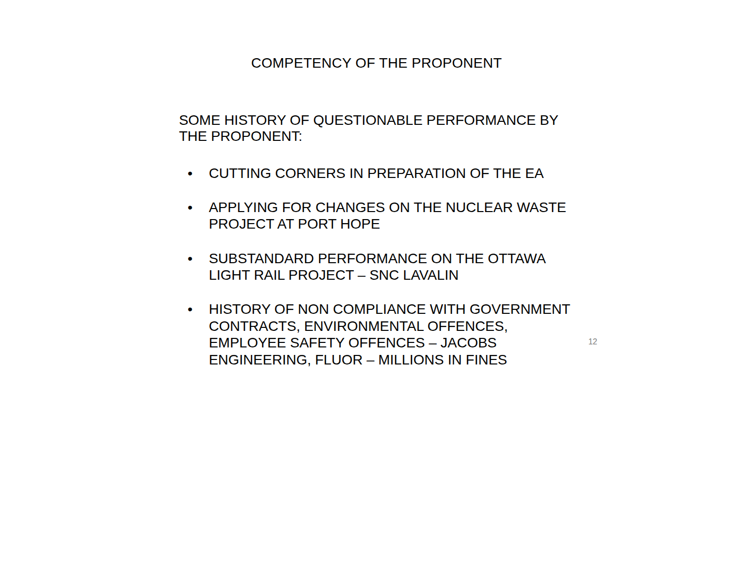COMPETENCY OF THE PROPONENT
SOME HISTORY OF QUESTIONABLE PERFORMANCE BY THE PROPONENT:
CUTTING CORNERS IN PREPARATION OF THE EA
APPLYING FOR CHANGES ON THE NUCLEAR WASTE PROJECT AT PORT HOPE
SUBSTANDARD PERFORMANCE ON THE OTTAWA LIGHT RAIL PROJECT – SNC LAVALIN
HISTORY OF NON COMPLIANCE WITH GOVERNMENT CONTRACTS, ENVIRONMENTAL OFFENCES, EMPLOYEE SAFETY OFFENCES – JACOBS ENGINEERING, FLUOR – MILLIONS IN FINES
12